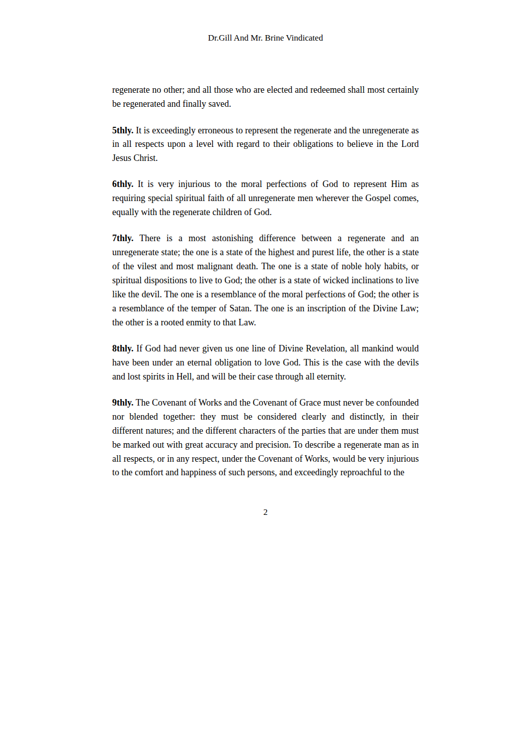Dr.Gill And Mr. Brine Vindicated
regenerate no other; and all those who are elected and redeemed shall most certainly be regenerated and finally saved.
5thly. It is exceedingly erroneous to represent the regenerate and the unregenerate as in all respects upon a level with regard to their obligations to believe in the Lord Jesus Christ.
6thly. It is very injurious to the moral perfections of God to represent Him as requiring special spiritual faith of all unregenerate men wherever the Gospel comes, equally with the regenerate children of God.
7thly. There is a most astonishing difference between a regenerate and an unregenerate state; the one is a state of the highest and purest life, the other is a state of the vilest and most malignant death. The one is a state of noble holy habits, or spiritual dispositions to live to God; the other is a state of wicked inclinations to live like the devil. The one is a resemblance of the moral perfections of God; the other is a resemblance of the temper of Satan. The one is an inscription of the Divine Law; the other is a rooted enmity to that Law.
8thly. If God had never given us one line of Divine Revelation, all mankind would have been under an eternal obligation to love God. This is the case with the devils and lost spirits in Hell, and will be their case through all eternity.
9thly. The Covenant of Works and the Covenant of Grace must never be confounded nor blended together: they must be considered clearly and distinctly, in their different natures; and the different characters of the parties that are under them must be marked out with great accuracy and precision. To describe a regenerate man as in all respects, or in any respect, under the Covenant of Works, would be very injurious to the comfort and happiness of such persons, and exceedingly reproachful to the
2